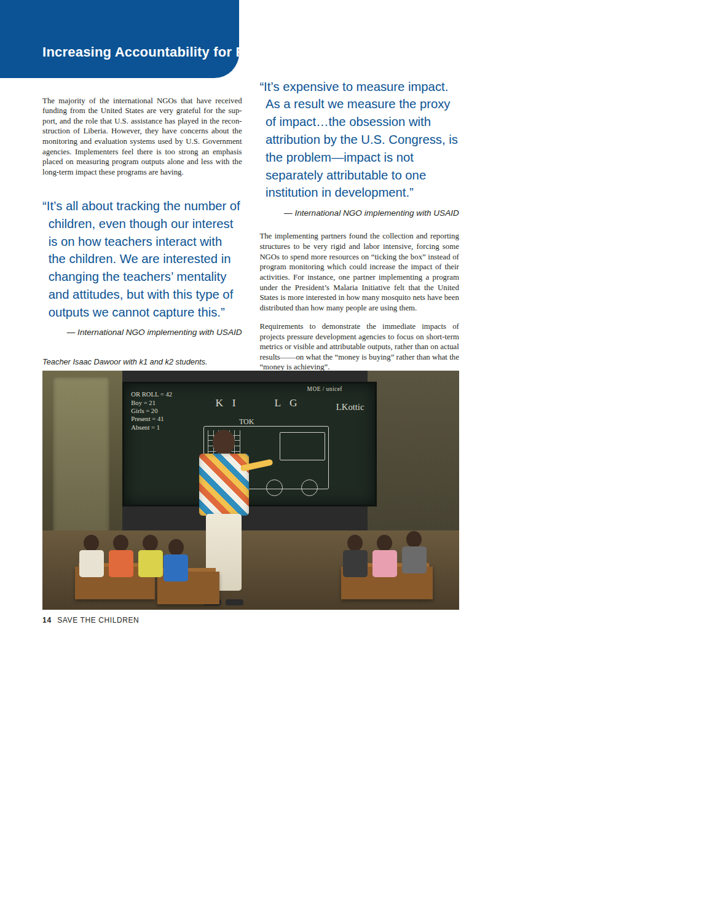Increasing Accountability for Results
The majority of the international NGOs that have received funding from the United States are very grateful for the support, and the role that U.S. assistance has played in the reconstruction of Liberia. However, they have concerns about the monitoring and evaluation systems used by U.S. Government agencies. Implementers feel there is too strong an emphasis placed on measuring program outputs alone and less with the long-term impact these programs are having.
“It’s all about tracking the number of children, even though our interest is on how teachers interact with the children. We are interested in changing the teachers’ mentality and attitudes, but with this type of outputs we cannot capture this.”
— International NGO implementing with USAID
“It’s expensive to measure impact. As a result we measure the proxy of impact…the obsession with attribution by the U.S. Congress, is the problem—impact is not separately attributable to one institution in development.”
— International NGO implementing with USAID
The implementing partners found the collection and reporting structures to be very rigid and labor intensive, forcing some NGOs to spend more resources on “ticking the box” instead of program monitoring which could increase the impact of their activities. For instance, one partner implementing a program under the President’s Malaria Initiative felt that the United States is more interested in how many mosquito nets have been distributed than how many people are using them.
Requirements to demonstrate the immediate impacts of projects pressure development agencies to focus on short-term metrics or visible and attributable outputs, rather than on actual results——on what the “money is buying” rather than what the “money is achieving”.
Teacher Isaac Dawoor with k1 and k2 students.
MOE / unicef
OR ROLL = 42
Boy = 21
Girls = 20
Present = 41
Absent = 1
K I
L G
LKottic
TOK
14 SAVE THE CHILDREN